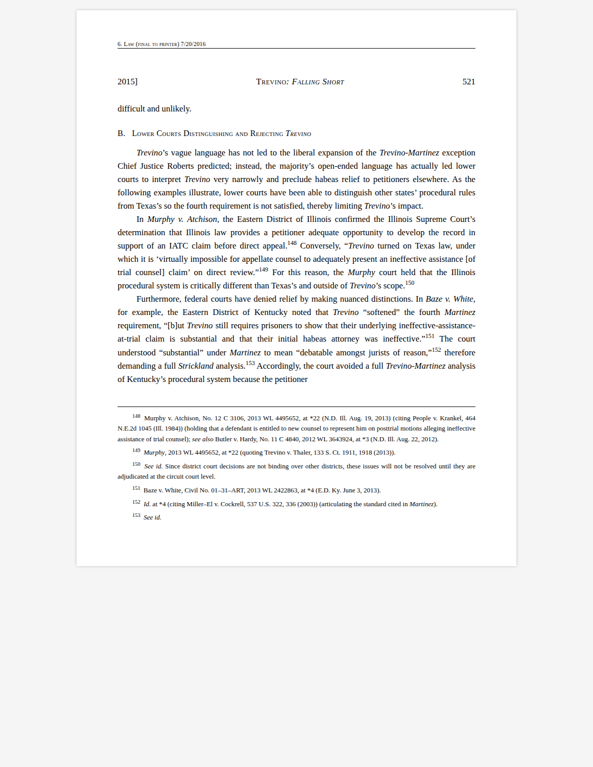6. Law (final to printer) 7/20/2016
2015] Trevino: Falling Short 521
difficult and unlikely.
B. Lower Courts Distinguishing and Rejecting Trevino
Trevino’s vague language has not led to the liberal expansion of the Trevino-Martinez exception Chief Justice Roberts predicted; instead, the majority’s open-ended language has actually led lower courts to interpret Trevino very narrowly and preclude habeas relief to petitioners elsewhere. As the following examples illustrate, lower courts have been able to distinguish other states’ procedural rules from Texas’s so the fourth requirement is not satisfied, thereby limiting Trevino’s impact.
In Murphy v. Atchison, the Eastern District of Illinois confirmed the Illinois Supreme Court’s determination that Illinois law provides a petitioner adequate opportunity to develop the record in support of an IATC claim before direct appeal.148 Conversely, “Trevino turned on Texas law, under which it is ‘virtually impossible for appellate counsel to adequately present an ineffective assistance [of trial counsel] claim’ on direct review.”149 For this reason, the Murphy court held that the Illinois procedural system is critically different than Texas’s and outside of Trevino’s scope.150
Furthermore, federal courts have denied relief by making nuanced distinctions. In Baze v. White, for example, the Eastern District of Kentucky noted that Trevino “softened” the fourth Martinez requirement, “[b]ut Trevino still requires prisoners to show that their underlying ineffective-assistance-at-trial claim is substantial and that their initial habeas attorney was ineffective.”151 The court understood “substantial” under Martinez to mean “debatable amongst jurists of reason,”152 therefore demanding a full Strickland analysis.153 Accordingly, the court avoided a full Trevino-Martinez analysis of Kentucky’s procedural system because the petitioner
148 Murphy v. Atchison, No. 12 C 3106, 2013 WL 4495652, at *22 (N.D. Ill. Aug. 19, 2013) (citing People v. Krankel, 464 N.E.2d 1045 (Ill. 1984)) (holding that a defendant is entitled to new counsel to represent him on posttrial motions alleging ineffective assistance of trial counsel); see also Butler v. Hardy, No. 11 C 4840, 2012 WL 3643924, at *3 (N.D. Ill. Aug. 22, 2012).
149 Murphy, 2013 WL 4495652, at *22 (quoting Trevino v. Thaler, 133 S. Ct. 1911, 1918 (2013)).
150 See id. Since district court decisions are not binding over other districts, these issues will not be resolved until they are adjudicated at the circuit court level.
151 Baze v. White, Civil No. 01–31–ART, 2013 WL 2422863, at *4 (E.D. Ky. June 3, 2013).
152 Id. at *4 (citing Miller–El v. Cockrell, 537 U.S. 322, 336 (2003)) (articulating the standard cited in Martinez).
153 See id.